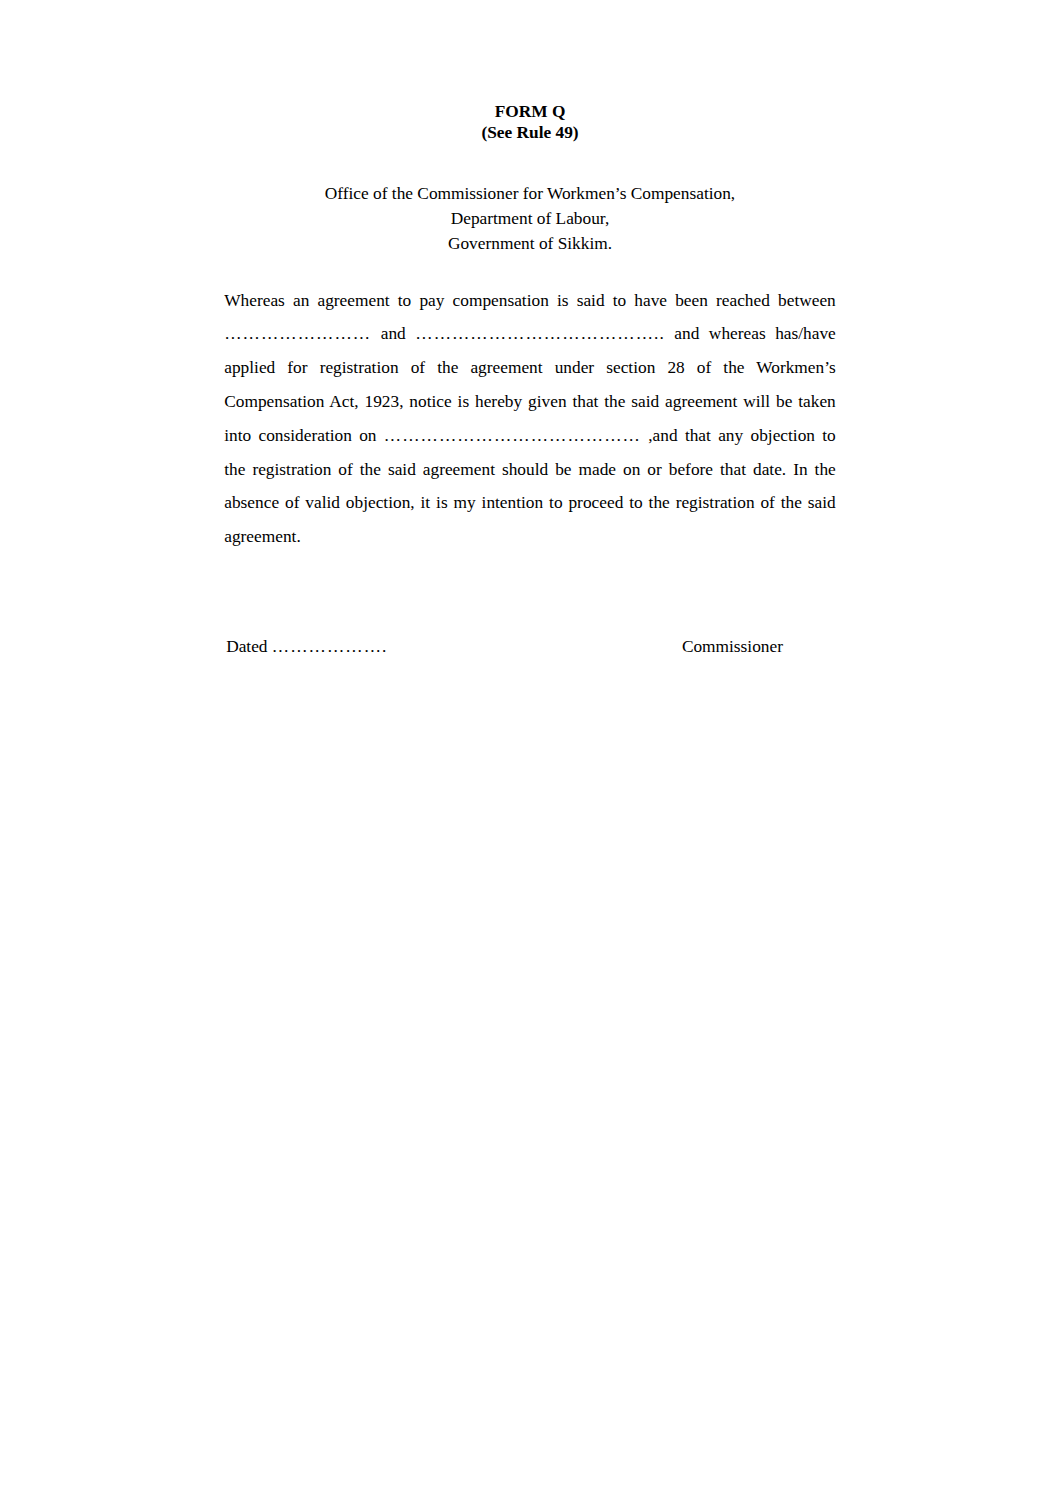FORM Q
(See Rule 49)
Office of the Commissioner for Workmen’s Compensation, Department of Labour, Government of Sikkim.
Whereas an agreement to pay compensation is said to have been reached between …………………… and ………………………………….. and whereas has/have applied for registration of the agreement under section 28 of the Workmen’s Compensation Act, 1923, notice is hereby given that the said agreement will be taken into consideration on …………………………………… ,and that any objection to the registration of the said agreement should be made on or before that date. In the absence of valid objection, it is my intention to proceed to the registration of the said agreement.
Dated ……………….
Commissioner